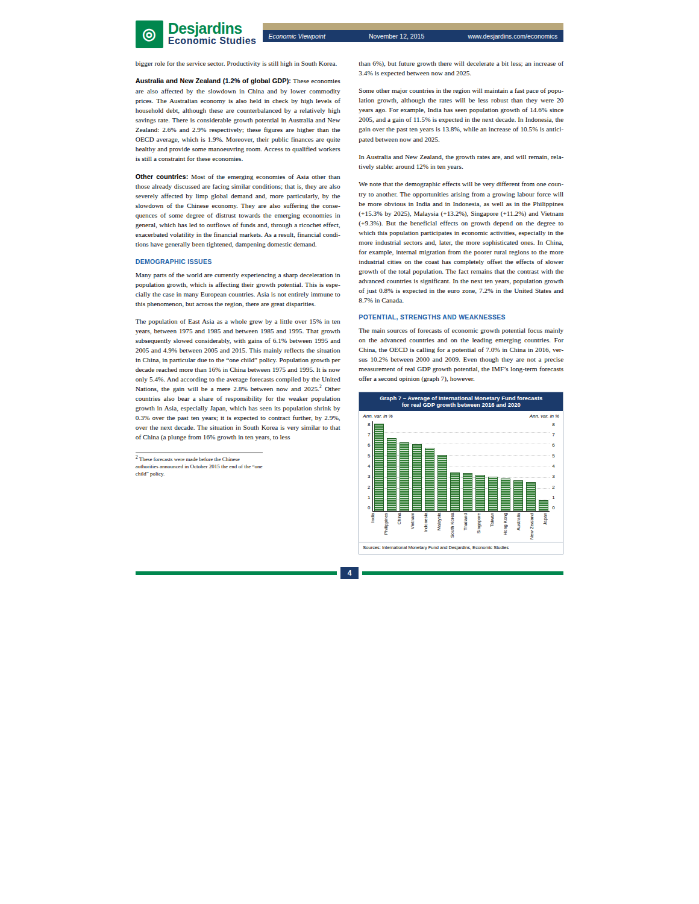◎
Desjardins
Economic Studies
Economic Viewpoint November 12, 2015 www.desjardins.com/economics
bigger role for the service sector. Productivity is still high in South Korea.
Australia and New Zealand (1.2% of global GDP): These economies are also affected by the slowdown in China and by lower commodity prices. The Australian economy is also held in check by high levels of household debt, although these are counterbalanced by a relatively high savings rate. There is considerable growth potential in Australia and New Zealand: 2.6% and 2.9% respectively; these figures are higher than the OECD average, which is 1.9%. Moreover, their public finances are quite healthy and provide some manoeuvring room. Access to qualified workers is still a constraint for these economies.
Other countries: Most of the emerging economies of Asia other than those already discussed are facing similar conditions; that is, they are also severely affected by limp global demand and, more particularly, by the slowdown of the Chinese economy. They are also suffering the consequences of some degree of distrust towards the emerging economies in general, which has led to outflows of funds and, through a ricochet effect, exacerbated volatility in the financial markets. As a result, financial conditions have generally been tightened, dampening domestic demand.
DEMOGRAPHIC ISSUES
Many parts of the world are currently experiencing a sharp deceleration in population growth, which is affecting their growth potential. This is especially the case in many European countries. Asia is not entirely immune to this phenomenon, but across the region, there are great disparities.
The population of East Asia as a whole grew by a little over 15% in ten years, between 1975 and 1985 and between 1985 and 1995. That growth subsequently slowed considerably, with gains of 6.1% between 1995 and 2005 and 4.9% between 2005 and 2015. This mainly reflects the situation in China, in particular due to the “one child” policy. Population growth per decade reached more than 16% in China between 1975 and 1995. It is now only 5.4%. And according to the average forecasts compiled by the United Nations, the gain will be a mere 2.8% between now and 2025.2 Other countries also bear a share of responsibility for the weaker population growth in Asia, especially Japan, which has seen its population shrink by 0.3% over the past ten years; it is expected to contract further, by 2.9%, over the next decade. The situation in South Korea is very similar to that of China (a plunge from 16% growth in ten years, to less
2 These forecasts were made before the Chinese authorities announced in October 2015 the end of the “one child” policy.
than 6%), but future growth there will decelerate a bit less; an increase of 3.4% is expected between now and 2025.
Some other major countries in the region will maintain a fast pace of population growth, although the rates will be less robust than they were 20 years ago. For example, India has seen population growth of 14.6% since 2005, and a gain of 11.5% is expected in the next decade. In Indonesia, the gain over the past ten years is 13.8%, while an increase of 10.5% is anticipated between now and 2025.
In Australia and New Zealand, the growth rates are, and will remain, relatively stable: around 12% in ten years.
We note that the demographic effects will be very different from one country to another. The opportunities arising from a growing labour force will be more obvious in India and in Indonesia, as well as in the Philippines (+15.3% by 2025), Malaysia (+13.2%), Singapore (+11.2%) and Vietnam (+9.3%). But the beneficial effects on growth depend on the degree to which this population participates in economic activities, especially in the more industrial sectors and, later, the more sophisticated ones. In China, for example, internal migration from the poorer rural regions to the more industrial cities on the coast has completely offset the effects of slower growth of the total population. The fact remains that the contrast with the advanced countries is significant. In the next ten years, population growth of just 0.8% is expected in the euro zone, 7.2% in the United States and 8.7% in Canada.
POTENTIAL, STRENGTHS AND WEAKNESSES
The main sources of forecasts of economic growth potential focus mainly on the advanced countries and on the leading emerging countries. For China, the OECD is calling for a potential of 7.0% in China in 2016, versus 10.2% between 2000 and 2009. Even though they are not a precise measurement of real GDP growth potential, the IMF’s long-term forecasts offer a second opinion (graph 7), however.
Graph 7 – Average of International Monetary Fund forecasts
for real GDP growth between 2016 and 2020
Ann. var. in % Ann. var. in %
876543210
876543210
India Philippines China Vietnam Indonesia Malaysia South Korea Thailand Singapore Taiwan Hong Kong Australia New Zealand Japan
Sources: International Monetary Fund and Desjardins, Economic Studies
4